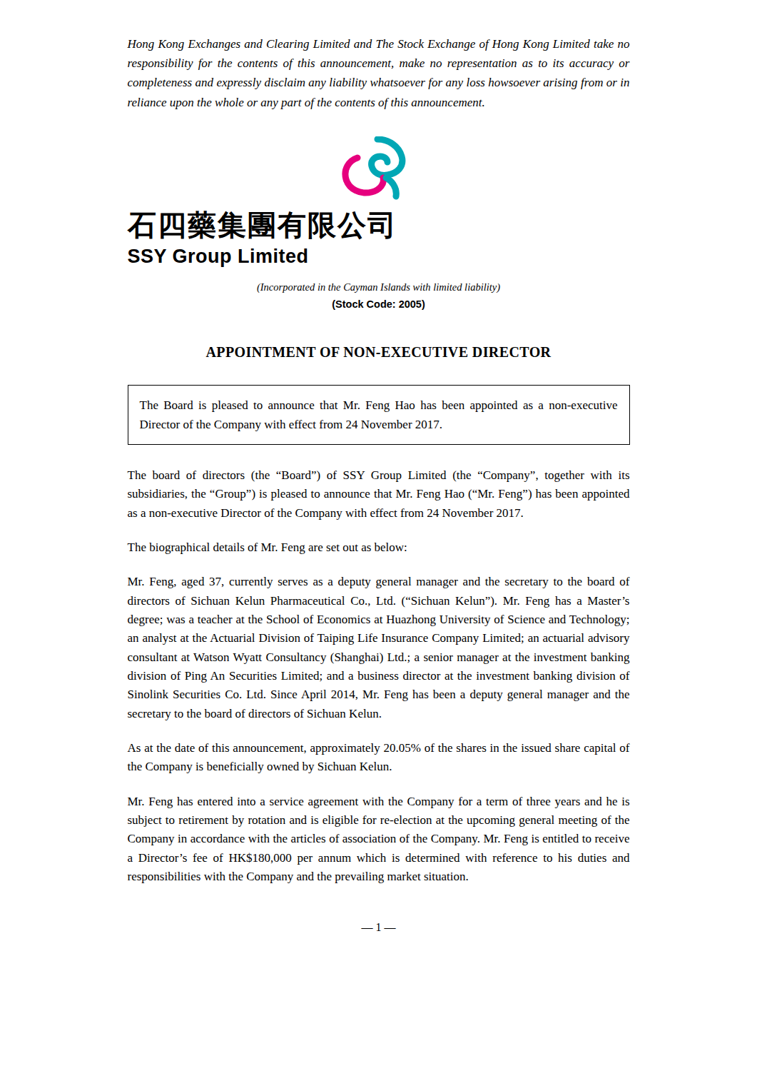Hong Kong Exchanges and Clearing Limited and The Stock Exchange of Hong Kong Limited take no responsibility for the contents of this announcement, make no representation as to its accuracy or completeness and expressly disclaim any liability whatsoever for any loss howsoever arising from or in reliance upon the whole or any part of the contents of this announcement.
石四藥集團有限公司
SSY Group Limited
(Incorporated in the Cayman Islands with limited liability)
(Stock Code: 2005)
APPOINTMENT OF NON-EXECUTIVE DIRECTOR
The Board is pleased to announce that Mr. Feng Hao has been appointed as a non-executive Director of the Company with effect from 24 November 2017.
The board of directors (the “Board”) of SSY Group Limited (the “Company”, together with its subsidiaries, the “Group”) is pleased to announce that Mr. Feng Hao (“Mr. Feng”) has been appointed as a non-executive Director of the Company with effect from 24 November 2017.
The biographical details of Mr. Feng are set out as below:
Mr. Feng, aged 37, currently serves as a deputy general manager and the secretary to the board of directors of Sichuan Kelun Pharmaceutical Co., Ltd. (“Sichuan Kelun”). Mr. Feng has a Master’s degree; was a teacher at the School of Economics at Huazhong University of Science and Technology; an analyst at the Actuarial Division of Taiping Life Insurance Company Limited; an actuarial advisory consultant at Watson Wyatt Consultancy (Shanghai) Ltd.; a senior manager at the investment banking division of Ping An Securities Limited; and a business director at the investment banking division of Sinolink Securities Co. Ltd. Since April 2014, Mr. Feng has been a deputy general manager and the secretary to the board of directors of Sichuan Kelun.
As at the date of this announcement, approximately 20.05% of the shares in the issued share capital of the Company is beneficially owned by Sichuan Kelun.
Mr. Feng has entered into a service agreement with the Company for a term of three years and he is subject to retirement by rotation and is eligible for re-election at the upcoming general meeting of the Company in accordance with the articles of association of the Company. Mr. Feng is entitled to receive a Director’s fee of HK$180,000 per annum which is determined with reference to his duties and responsibilities with the Company and the prevailing market situation.
— 1 —